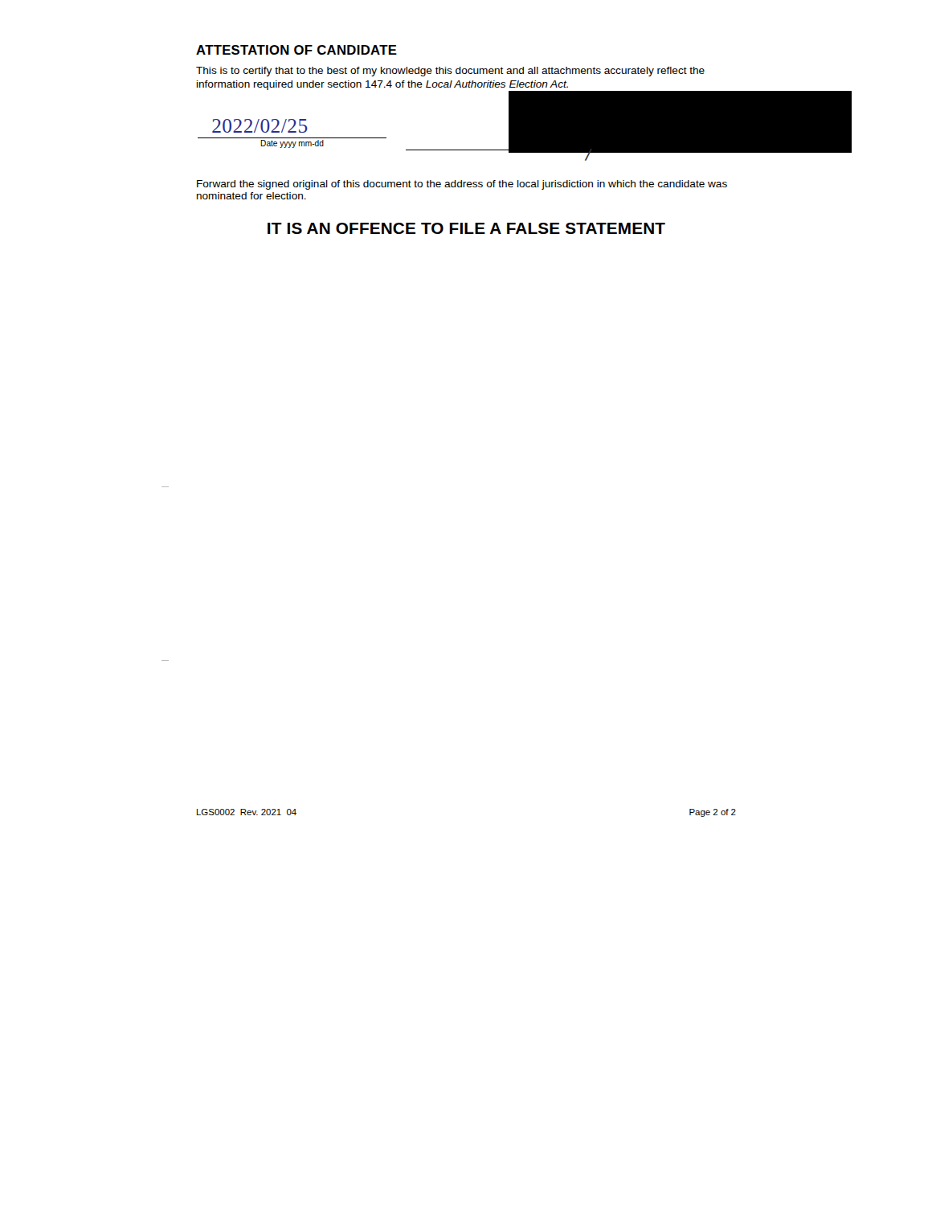ATTESTATION OF CANDIDATE
This is to certify that to the best of my knowledge this document and all attachments accurately reflect the information required under section 147.4 of the Local Authorities Election Act.
2022/02/25
Date yyyy mm-dd
/
Forward the signed original of this document to the address of the local jurisdiction in which the candidate was nominated for election.
IT IS AN OFFENCE TO FILE A FALSE STATEMENT
LGS0002 Rev. 2021 04 Page 2 of 2